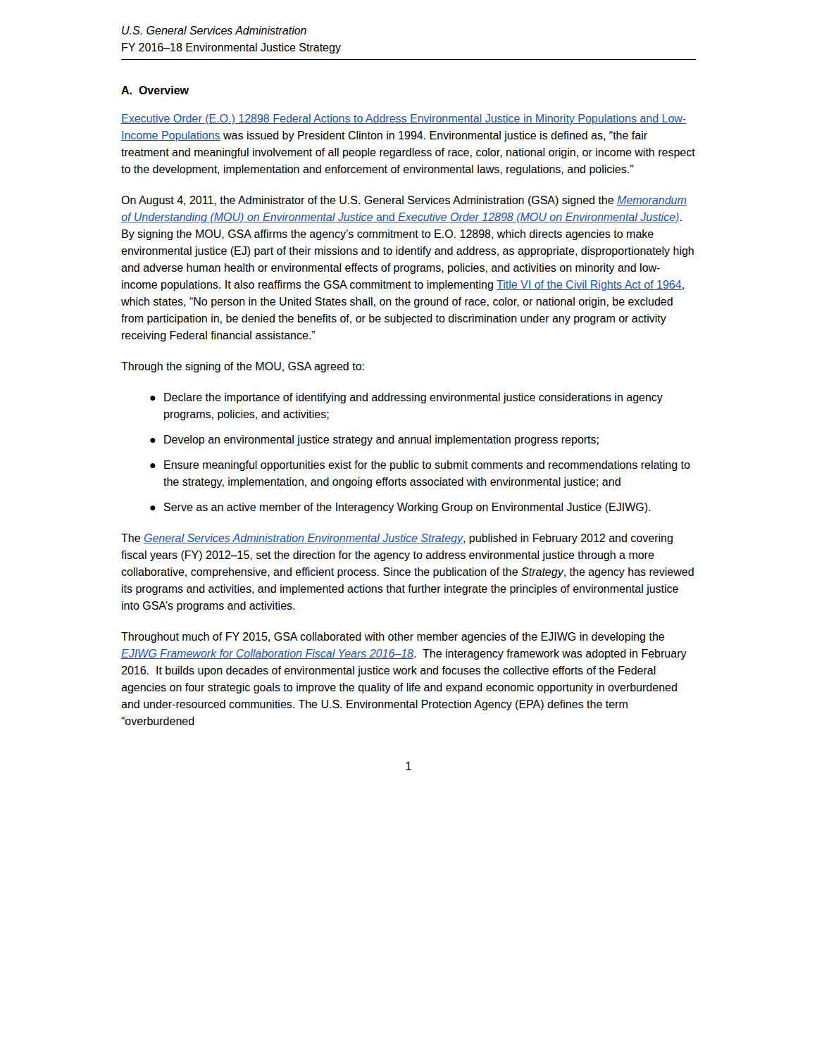U.S. General Services Administration
FY 2016–18 Environmental Justice Strategy
A. Overview
Executive Order (E.O.) 12898 Federal Actions to Address Environmental Justice in Minority Populations and Low-Income Populations was issued by President Clinton in 1994. Environmental justice is defined as, “the fair treatment and meaningful involvement of all people regardless of race, color, national origin, or income with respect to the development, implementation and enforcement of environmental laws, regulations, and policies."
On August 4, 2011, the Administrator of the U.S. General Services Administration (GSA) signed the Memorandum of Understanding (MOU) on Environmental Justice and Executive Order 12898 (MOU on Environmental Justice). By signing the MOU, GSA affirms the agency’s commitment to E.O. 12898, which directs agencies to make environmental justice (EJ) part of their missions and to identify and address, as appropriate, disproportionately high and adverse human health or environmental effects of programs, policies, and activities on minority and low-income populations. It also reaffirms the GSA commitment to implementing Title VI of the Civil Rights Act of 1964, which states, “No person in the United States shall, on the ground of race, color, or national origin, be excluded from participation in, be denied the benefits of, or be subjected to discrimination under any program or activity receiving Federal financial assistance.”
Through the signing of the MOU, GSA agreed to:
Declare the importance of identifying and addressing environmental justice considerations in agency programs, policies, and activities;
Develop an environmental justice strategy and annual implementation progress reports;
Ensure meaningful opportunities exist for the public to submit comments and recommendations relating to the strategy, implementation, and ongoing efforts associated with environmental justice; and
Serve as an active member of the Interagency Working Group on Environmental Justice (EJIWG).
The General Services Administration Environmental Justice Strategy, published in February 2012 and covering fiscal years (FY) 2012–15, set the direction for the agency to address environmental justice through a more collaborative, comprehensive, and efficient process. Since the publication of the Strategy, the agency has reviewed its programs and activities, and implemented actions that further integrate the principles of environmental justice into GSA’s programs and activities.
Throughout much of FY 2015, GSA collaborated with other member agencies of the EJIWG in developing the EJIWG Framework for Collaboration Fiscal Years 2016–18. The interagency framework was adopted in February 2016. It builds upon decades of environmental justice work and focuses the collective efforts of the Federal agencies on four strategic goals to improve the quality of life and expand economic opportunity in overburdened and under-resourced communities. The U.S. Environmental Protection Agency (EPA) defines the term “overburdened
1